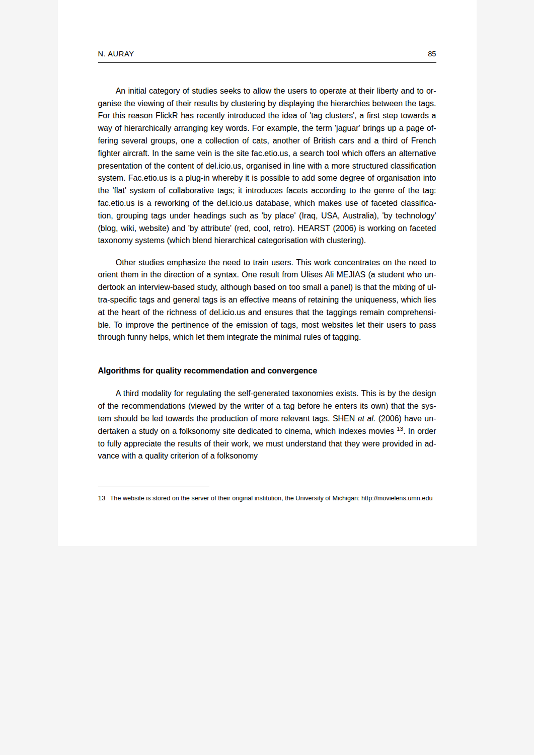N. AURAY 85
An initial category of studies seeks to allow the users to operate at their liberty and to organise the viewing of their results by clustering by displaying the hierarchies between the tags. For this reason FlickR has recently introduced the idea of 'tag clusters', a first step towards a way of hierarchically arranging key words. For example, the term 'jaguar' brings up a page offering several groups, one a collection of cats, another of British cars and a third of French fighter aircraft. In the same vein is the site fac.etio.us, a search tool which offers an alternative presentation of the content of del.icio.us, organised in line with a more structured classification system. Fac.etio.us is a plug-in whereby it is possible to add some degree of organisation into the 'flat' system of collaborative tags; it introduces facets according to the genre of the tag: fac.etio.us is a reworking of the del.icio.us database, which makes use of faceted classification, grouping tags under headings such as 'by place' (Iraq, USA, Australia), 'by technology' (blog, wiki, website) and 'by attribute' (red, cool, retro). HEARST (2006) is working on faceted taxonomy systems (which blend hierarchical categorisation with clustering).
Other studies emphasize the need to train users. This work concentrates on the need to orient them in the direction of a syntax. One result from Ulises Ali MEJIAS (a student who undertook an interview-based study, although based on too small a panel) is that the mixing of ultra-specific tags and general tags is an effective means of retaining the uniqueness, which lies at the heart of the richness of del.icio.us and ensures that the taggings remain comprehensible. To improve the pertinence of the emission of tags, most websites let their users to pass through funny helps, which let them integrate the minimal rules of tagging.
Algorithms for quality recommendation and convergence
A third modality for regulating the self-generated taxonomies exists. This is by the design of the recommendations (viewed by the writer of a tag before he enters its own) that the system should be led towards the production of more relevant tags. SHEN et al. (2006) have undertaken a study on a folksonomy site dedicated to cinema, which indexes movies 13. In order to fully appreciate the results of their work, we must understand that they were provided in advance with a quality criterion of a folksonomy
13 The website is stored on the server of their original institution, the University of Michigan: http://movielens.umn.edu